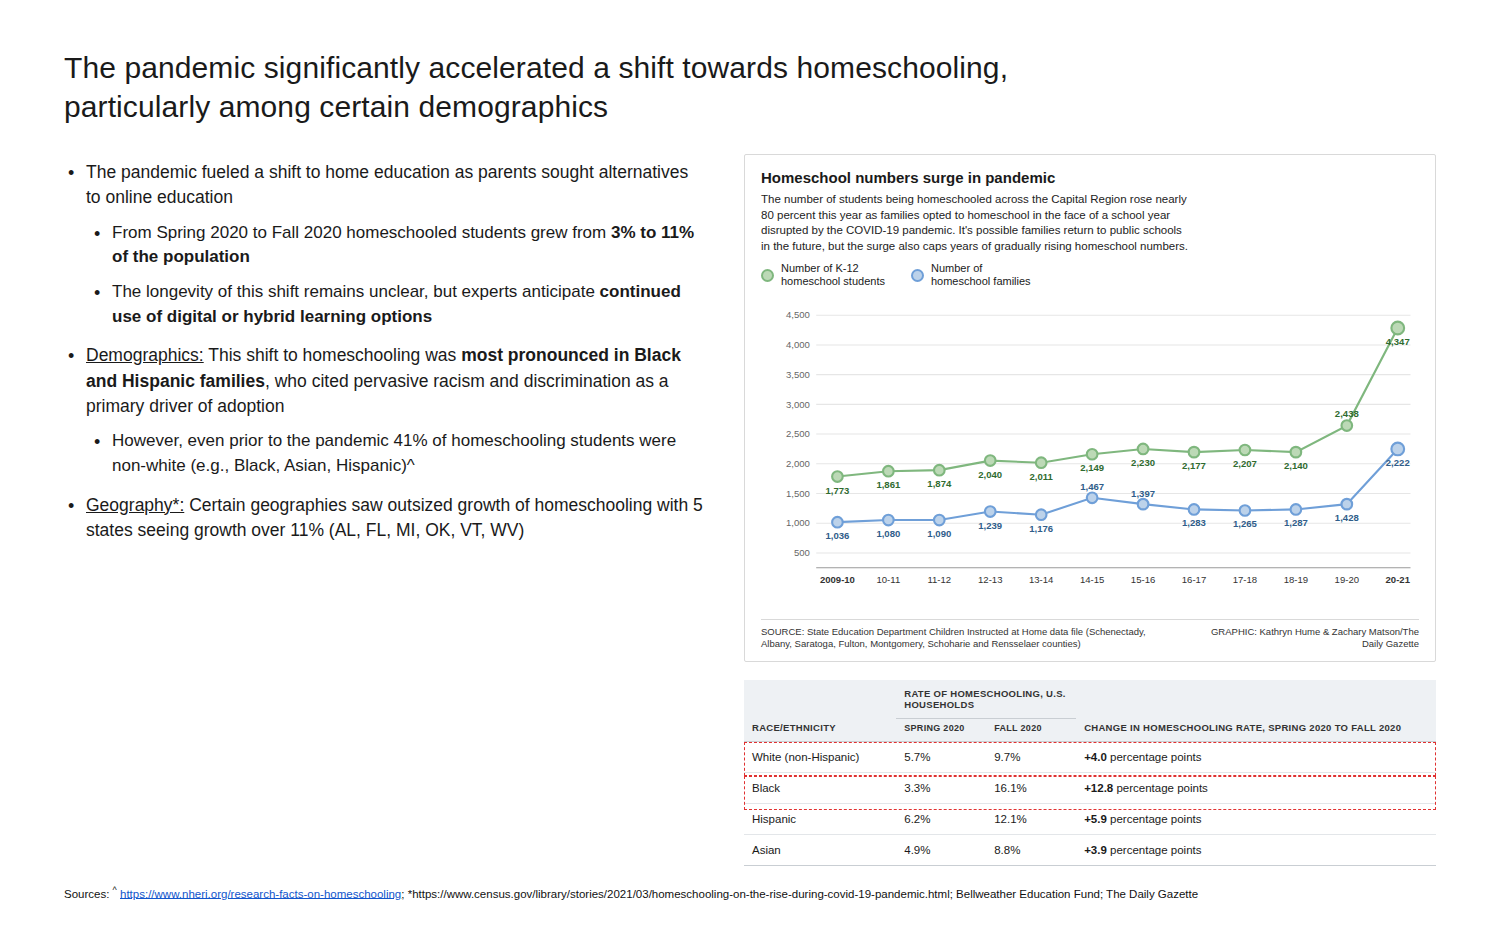The pandemic significantly accelerated a shift towards homeschooling,
particularly among certain demographics
The pandemic fueled a shift to home education as parents sought alternatives to online education
From Spring 2020 to Fall 2020 homeschooled students grew from 3% to 11% of the population
The longevity of this shift remains unclear, but experts anticipate continued use of digital or hybrid learning options
Demographics: This shift to homeschooling was most pronounced in Black and Hispanic families, who cited pervasive racism and discrimination as a primary driver of adoption
However, even prior to the pandemic 41% of homeschooling students were non-white (e.g., Black, Asian, Hispanic)^
Geography*: Certain geographies saw outsized growth of homeschooling with 5 states seeing growth over 11% (AL, FL, MI, OK, VT, WV)
Homeschool numbers surge in pandemic
The number of students being homeschooled across the Capital Region rose nearly 80 percent this year as families opted to homeschool in the face of a school year disrupted by the COVID-19 pandemic. It's possible families return to public schools in the future, but the surge also caps years of gradually rising homeschool numbers.
Number of K-12
homeschool students
Number of
homeschool families
4,500 4,000 3,500 3,000 2,500 2,000 1,500 1,000 500 1,773 1,861 1,874 2,040 2,011 2,149 2,230 2,177 2,207 2,140 2,438 4,347 1,036 1,080 1,090 1,239 1,176 1,467 1,397 1,283 1,265 1,287 1,428 2,222 2009-10 10-11 11-12 12-13 13-14 14-15 15-16 16-17 17-18 18-19 19-20 20-21
SOURCE: State Education Department Children Instructed at Home data file (Schenectady, Albany, Saratoga, Fulton, Montgomery, Schoharie and Rensselaer counties)
GRAPHIC: Kathryn Hume & Zachary Matson/The Daily Gazette
| Race/Ethnicity | Rate of homeschooling, U.S. households | Change in homeschooling rate, Spring 2020 to Fall 2020 |
| --- | --- | --- |
| Spring 2020 | Fall 2020 |
| White (non-Hispanic) | 5.7% | 9.7% | +4.0 percentage points |
| Black | 3.3% | 16.1% | +12.8 percentage points |
| Hispanic | 6.2% | 12.1% | +5.9 percentage points |
| Asian | 4.9% | 8.8% | +3.9 percentage points |
Sources: ^ https://www.nheri.org/research-facts-on-homeschooling; *https://www.census.gov/library/stories/2021/03/homeschooling-on-the-rise-during-covid-19-pandemic.html; Bellweather Education Fund; The Daily Gazette